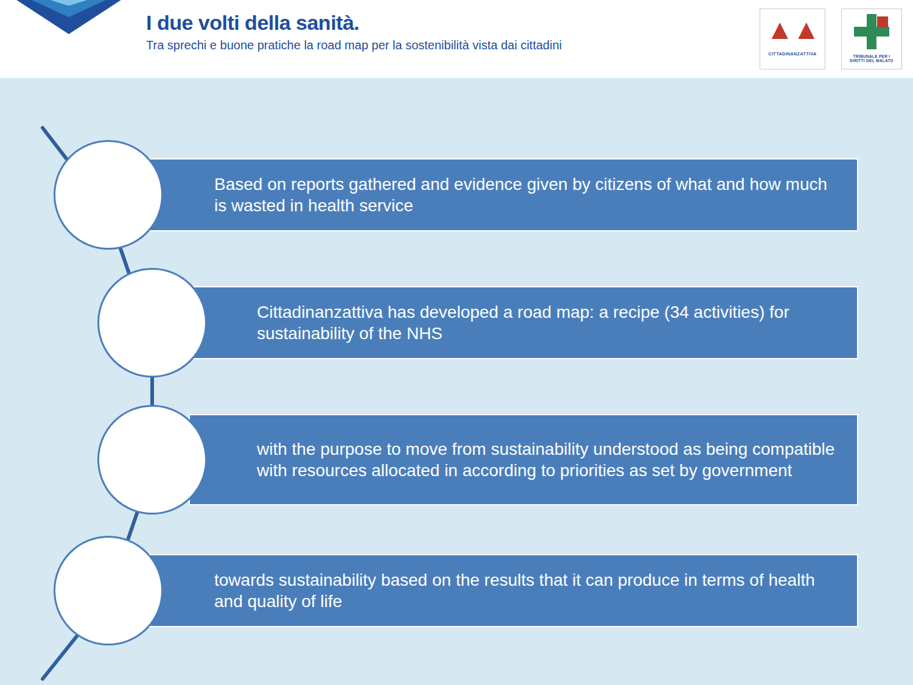I due volti della sanità.
Tra sprechi e buone pratiche la road map per la sostenibilità vista dai cittadini
▲▲
CITTADINANZATTIVA
TRIBUNALE PER I
DIRITTI DEL MALATO
Based on reports gathered and evidence given by citizens of what and how much is wasted in health service
Cittadinanzattiva has developed a road map: a recipe (34 activities) for sustainability of the NHS
with the purpose to move from sustainability understood as being compatible with resources allocated in according to priorities as set by government
towards sustainability based on the results that it can produce in terms of health and quality of life